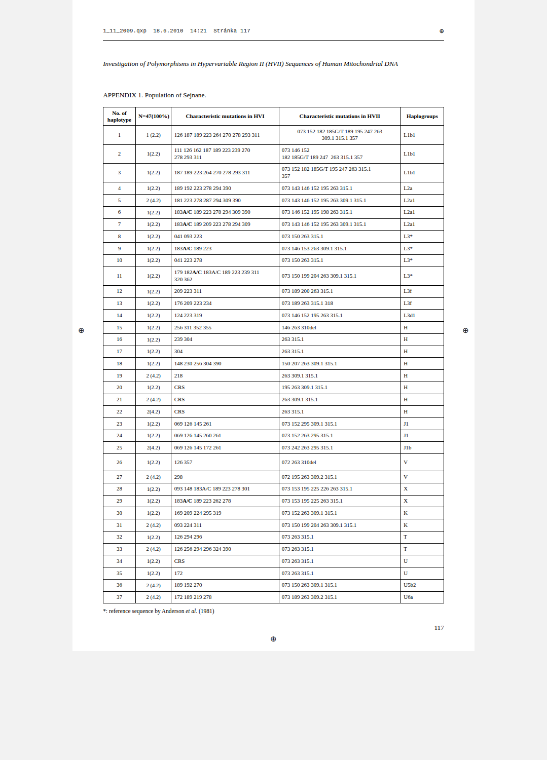1_11_2009.qxp 18.6.2010 14:21 Stránka 117 ⊕
Investigation of Polymorphisms in Hypervariable Region II (HVII) Sequences of Human Mitochondrial DNA
APPENDIX 1. Population of Sejnane.
| No. of haplotype | N=47(100%) | Characteristic mutations in HVI | Characteristic mutations in HVII | Haplogroups |
| --- | --- | --- | --- | --- |
| 1 | 1 (2.2) | 126 187 189 223 264 270 278 293 311 | 073 152 182 185G/T 189 195 247 263 309.1 315.1 357 | L1b1 |
| 2 | 1(2.2) | 111 126 162 187 189 223 239 270 278 293 311 | 073 146 152 182 185G/T 189 247 263 315.1 357 | L1b1 |
| 3 | 1(2.2) | 187 189 223 264 270 278 293 311 | 073 152 182 185G/T 195 247 263 315.1 357 | L1b1 |
| 4 | 1(2.2) | 189 192 223 278 294 390 | 073 143 146 152 195 263 315.1 | L2a |
| 5 | 2 (4.2) | 181 223 278 287 294 309 390 | 073 143 146 152 195 263 309.1 315.1 | L2a1 |
| 6 | 1(2.2) | 183 A/C 189 223 278 294 309 390 | 073 146 152 195 198 263 315.1 | L2a1 |
| 7 | 1(2.2) | 183 A/C 189 209 223 278 294 309 | 073 143 146 152 195 263 309.1 315.1 | L2a1 |
| 8 | 1(2.2) | 041 093 223 | 073 150 263 315.1 | L3* |
| 9 | 1(2.2) | 183 A/C 189 223 | 073 146 153 263 309.1 315.1 | L3* |
| 10 | 1(2.2) | 041 223 278 | 073 150 263 315.1 | L3* |
| 11 | 1(2.2) | 179 182 A/C 183A/C 189 223 239 311 320 362 | 073 150 199 204 263 309.1 315.1 | L3* |
| 12 | 1(2.2) | 209 223 311 | 073 189 200 263 315.1 | L3f |
| 13 | 1(2.2) | 176 209 223 234 | 073 189 263 315.1 318 | L3f |
| 14 | 1(2.2) | 124 223 319 | 073 146 152 195 263 315.1 | L3d1 |
| 15 | 1(2.2) | 256 311 352 355 | 146 263 310del | H |
| 16 | 1(2.2) | 239 304 | 263 315.1 | H |
| 17 | 1(2.2) | 304 | 263 315.1 | H |
| 18 | 1(2.2) | 148 230 256 304 390 | 150 207 263 309.1 315.1 | H |
| 19 | 2 (4.2) | 218 | 263 309.1 315.1 | H |
| 20 | 1(2.2) | CRS | 195 263 309.1 315.1 | H |
| 21 | 2 (4.2) | CRS | 263 309.1 315.1 | H |
| 22 | 2(4.2) | CRS | 263 315.1 | H |
| 23 | 1(2.2) | 069 126 145 261 | 073 152 295 309.1 315.1 | J1 |
| 24 | 1(2.2) | 069 126 145 260 261 | 073 152 263 295 315.1 | J1 |
| 25 | 2(4.2) | 069 126 145 172 261 | 073 242 263 295 315.1 | J1b |
| 26 | 1(2.2) | 126 357 | 072 263 310del | V |
| 27 | 2 (4.2) | 298 | 072 195 263 309.2 315.1 | V |
| 28 | 1(2.2) | 093 148 183A/C 189 223 278 301 | 073 153 195 225 226 263 315.1 | X |
| 29 | 1(2.2) | 183 A/C 189 223 262 278 | 073 153 195 225 263 315.1 | X |
| 30 | 1(2.2) | 169 209 224 295 319 | 073 152 263 309.1 315.1 | K |
| 31 | 2 (4.2) | 093 224 311 | 073 150 199 204 263 309.1 315.1 | K |
| 32 | 1(2.2) | 126 294 296 | 073 263 315.1 | T |
| 33 | 2 (4.2) | 126 256 294 296 324 390 | 073 263 315.1 | T |
| 34 | 1(2.2) | CRS | 073 263 315.1 | U |
| 35 | 1(2.2) | 172 | 073 263 315.1 | U |
| 36 | 2 (4.2) | 189 192 270 | 073 150 263 309.1 315.1 | U5b2 |
| 37 | 2 (4.2) | 172 189 219 278 | 073 189 263 309.2 315.1 | U6a |
*: reference sequence by Anderson et al. (1981)
117
⊕
⊕
⊕